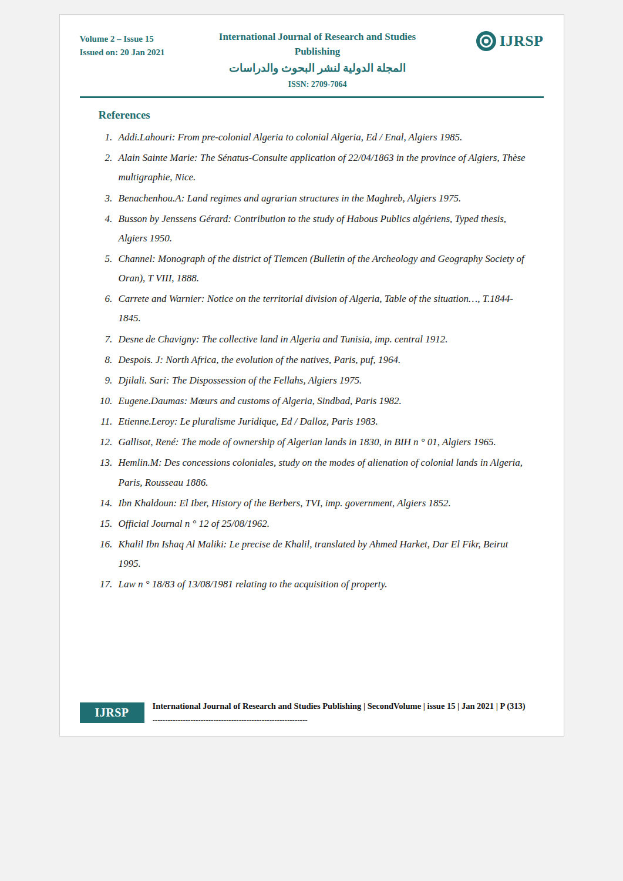Volume 2 – Issue 15
Issued on: 20 Jan 2021
International Journal of Research and Studies Publishing
المجلة الدولية لنشر البحوث والدراسات
ISSN: 2709-7064
IJRSP
References
Addi.Lahouri: From pre-colonial Algeria to colonial Algeria, Ed / Enal, Algiers 1985.
Alain Sainte Marie: The Sénatus-Consulte application of 22/04/1863 in the province of Algiers, Thèse multigraphie, Nice.
Benachenhou.A: Land regimes and agrarian structures in the Maghreb, Algiers 1975.
Busson by Jenssens Gérard: Contribution to the study of Habous Publics algériens, Typed thesis, Algiers 1950.
Channel: Monograph of the district of Tlemcen (Bulletin of the Archeology and Geography Society of Oran), T VIII, 1888.
Carrete and Warnier: Notice on the territorial division of Algeria, Table of the situation…, T.1844-1845.
Desne de Chavigny: The collective land in Algeria and Tunisia, imp. central 1912.
Despois. J: North Africa, the evolution of the natives, Paris, puf, 1964.
Djilali. Sari: The Dispossession of the Fellahs, Algiers 1975.
Eugene.Daumas: Mœurs and customs of Algeria, Sindbad, Paris 1982.
Etienne.Leroy: Le pluralisme Juridique, Ed / Dalloz, Paris 1983.
Gallisot, René: The mode of ownership of Algerian lands in 1830, in BIH n ° 01, Algiers 1965.
Hemlin.M: Des concessions coloniales, study on the modes of alienation of colonial lands in Algeria, Paris, Rousseau 1886.
Ibn Khaldoun: El Iber, History of the Berbers, TVI, imp. government, Algiers 1852.
Official Journal n ° 12 of 25/08/1962.
Khalil Ibn Ishaq Al Maliki: Le precise de Khalil, translated by Ahmed Harket, Dar El Fikr, Beirut 1995.
Law n ° 18/83 of 13/08/1981 relating to the acquisition of property.
IJRSP
International Journal of Research and Studies Publishing | SecondVolume | issue 15 | Jan 2021 | P (313) -------------------------------------------------------------